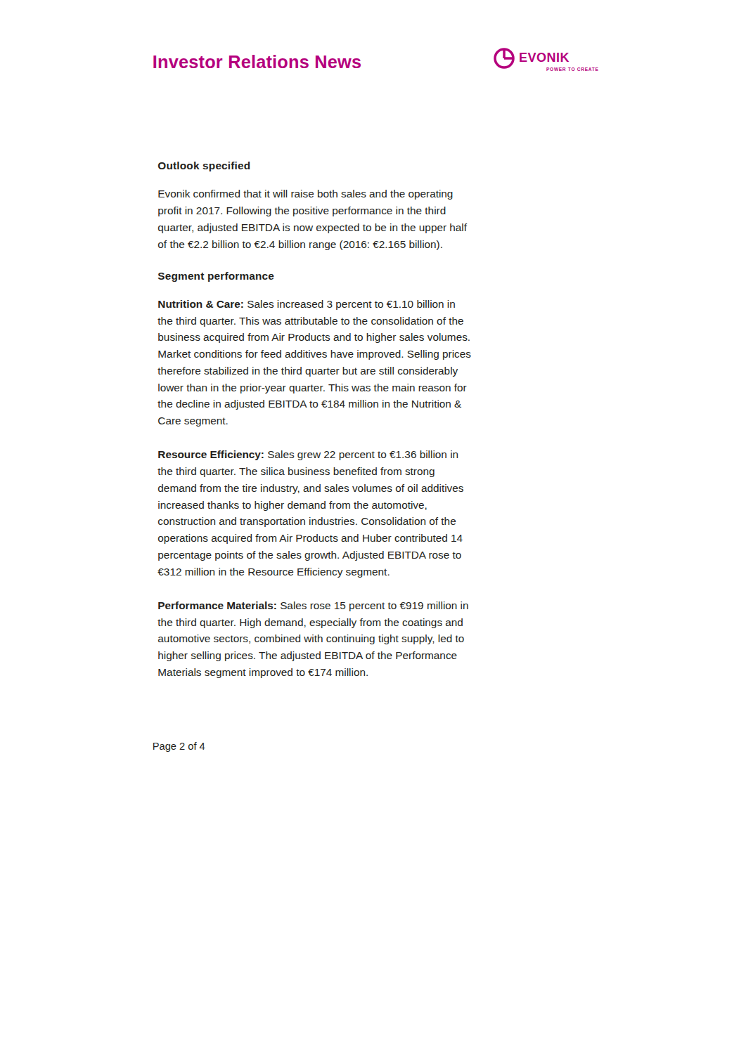Investor Relations News
EVONIK POWER TO CREATE
Outlook specified
Evonik confirmed that it will raise both sales and the operating profit in 2017. Following the positive performance in the third quarter, adjusted EBITDA is now expected to be in the upper half of the €2.2 billion to €2.4 billion range (2016: €2.165 billion).
Segment performance
Nutrition & Care: Sales increased 3 percent to €1.10 billion in the third quarter. This was attributable to the consolidation of the business acquired from Air Products and to higher sales volumes. Market conditions for feed additives have improved. Selling prices therefore stabilized in the third quarter but are still considerably lower than in the prior-year quarter. This was the main reason for the decline in adjusted EBITDA to €184 million in the Nutrition & Care segment.
Resource Efficiency: Sales grew 22 percent to €1.36 billion in the third quarter. The silica business benefited from strong demand from the tire industry, and sales volumes of oil additives increased thanks to higher demand from the automotive, construction and transportation industries. Consolidation of the operations acquired from Air Products and Huber contributed 14 percentage points of the sales growth. Adjusted EBITDA rose to €312 million in the Resource Efficiency segment.
Performance Materials: Sales rose 15 percent to €919 million in the third quarter. High demand, especially from the coatings and automotive sectors, combined with continuing tight supply, led to higher selling prices. The adjusted EBITDA of the Performance Materials segment improved to €174 million.
Page 2 of 4